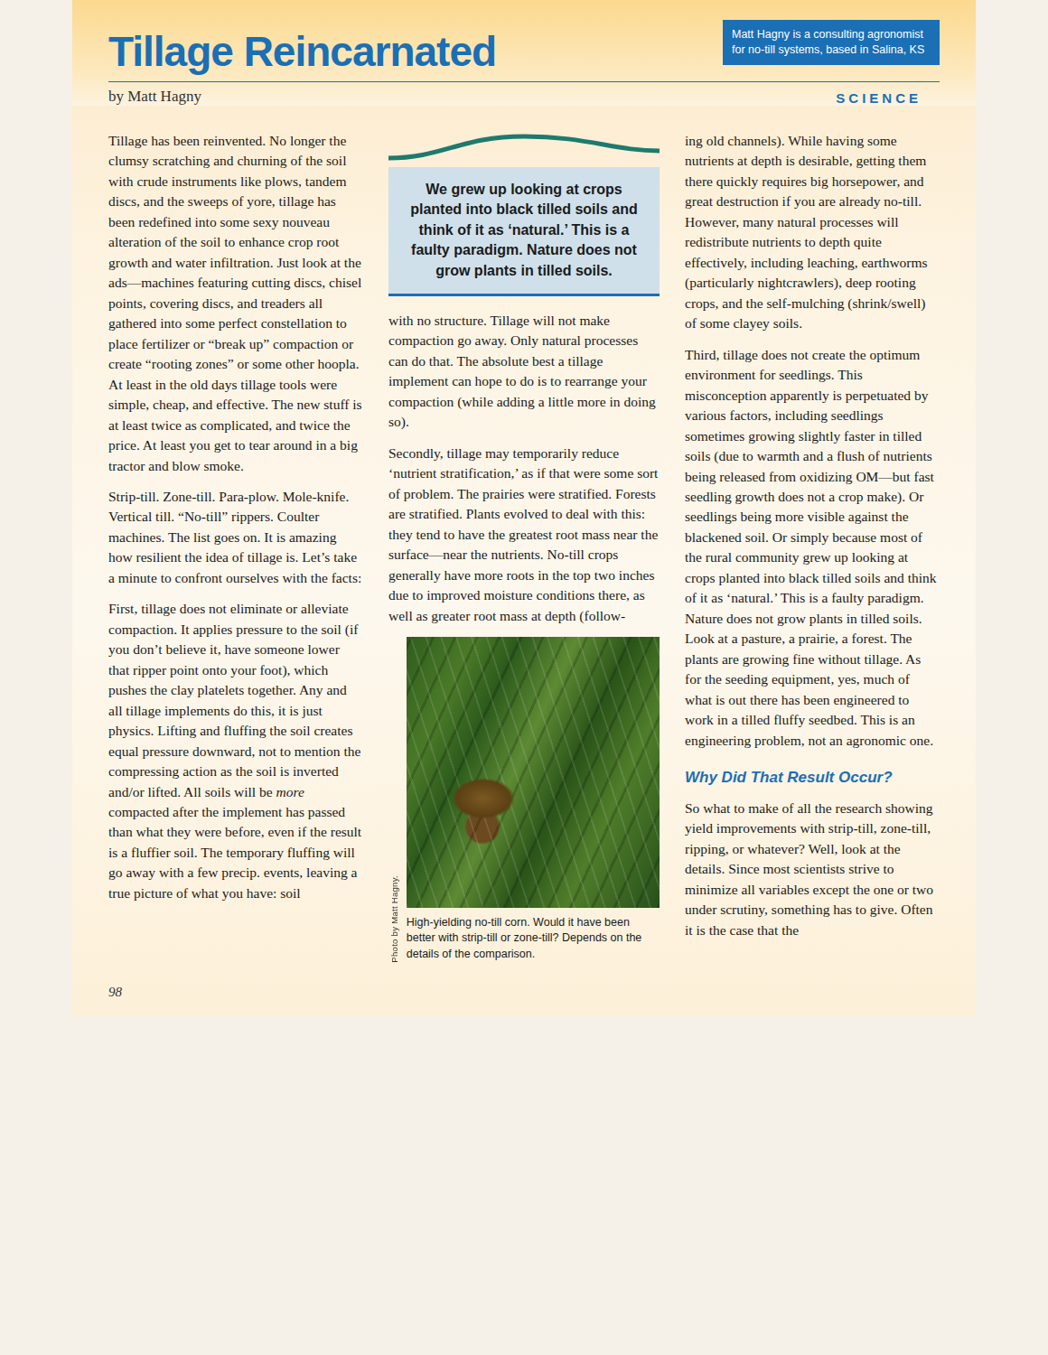Tillage Reincarnated
by Matt Hagny
SCIENCE
Matt Hagny is a consulting agronomist for no-till systems, based in Salina, KS
Tillage has been reinvented. No longer the clumsy scratching and churning of the soil with crude instruments like plows, tandem discs, and the sweeps of yore, tillage has been redefined into some sexy nouveau alteration of the soil to enhance crop root growth and water infiltration. Just look at the ads—machines featuring cutting discs, chisel points, covering discs, and treaders all gathered into some perfect constellation to place fertilizer or “break up” compaction or create “rooting zones” or some other hoopla. At least in the old days tillage tools were simple, cheap, and effective. The new stuff is at least twice as complicated, and twice the price. At least you get to tear around in a big tractor and blow smoke.
Strip-till. Zone-till. Para-plow. Mole-knife. Vertical till. “No-till” rippers. Coulter machines. The list goes on. It is amazing how resilient the idea of tillage is. Let’s take a minute to confront ourselves with the facts:
First, tillage does not eliminate or alleviate compaction. It applies pressure to the soil (if you don’t believe it, have someone lower that ripper point onto your foot), which pushes the clay platelets together. Any and all tillage implements do this, it is just physics. Lifting and fluffing the soil creates equal pressure downward, not to mention the compressing action as the soil is inverted and/or lifted. All soils will be more compacted after the implement has passed than what they were before, even if the result is a fluffier soil. The temporary fluffing will go away with a few precip. events, leaving a true picture of what you have: soil
We grew up looking at crops planted into black tilled soils and think of it as ‘natural.’ This is a faulty paradigm. Nature does not grow plants in tilled soils.
with no structure. Tillage will not make compaction go away. Only natural processes can do that. The absolute best a tillage implement can hope to do is to rearrange your compaction (while adding a little more in doing so).
Secondly, tillage may temporarily reduce ‘nutrient stratification,’ as if that were some sort of problem. The prairies were stratified. Forests are stratified. Plants evolved to deal with this: they tend to have the greatest root mass near the surface—near the nutrients. No-till crops generally have more roots in the top two inches due to improved moisture conditions there, as well as greater root mass at depth (follow-
Photo by Matt Hagny.
High-yielding no-till corn. Would it have been better with strip-till or zone-till? Depends on the details of the comparison.
ing old channels). While having some nutrients at depth is desirable, getting them there quickly requires big horsepower, and great destruction if you are already no-till. However, many natural processes will redistribute nutrients to depth quite effectively, including leaching, earthworms (particularly nightcrawlers), deep rooting crops, and the self-mulching (shrink/swell) of some clayey soils.
Third, tillage does not create the optimum environment for seedlings. This misconception apparently is perpetuated by various factors, including seedlings sometimes growing slightly faster in tilled soils (due to warmth and a flush of nutrients being released from oxidizing OM—but fast seedling growth does not a crop make). Or seedlings being more visible against the blackened soil. Or simply because most of the rural community grew up looking at crops planted into black tilled soils and think of it as ‘natural.’ This is a faulty paradigm. Nature does not grow plants in tilled soils. Look at a pasture, a prairie, a forest. The plants are growing fine without tillage. As for the seeding equipment, yes, much of what is out there has been engineered to work in a tilled fluffy seedbed. This is an engineering problem, not an agronomic one.
Why Did That Result Occur?
So what to make of all the research showing yield improvements with strip-till, zone-till, ripping, or whatever? Well, look at the details. Since most scientists strive to minimize all variables except the one or two under scrutiny, something has to give. Often it is the case that the
98